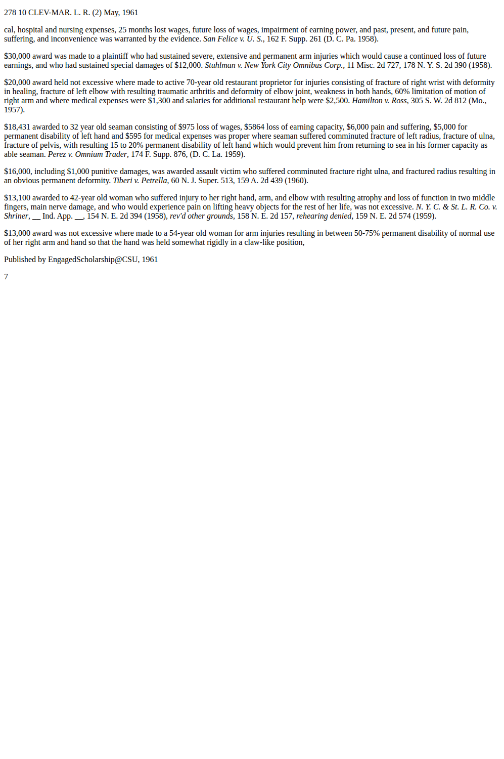278 10 CLEV-MAR. L. R. (2) May, 1961
cal, hospital and nursing expenses, 25 months lost wages, future loss of wages, impairment of earning power, and past, present, and future pain, suffering, and inconvenience was warranted by the evidence. San Felice v. U. S., 162 F. Supp. 261 (D. C. Pa. 1958).
$30,000 award was made to a plaintiff who had sustained severe, extensive and permanent arm injuries which would cause a continued loss of future earnings, and who had sustained special damages of $12,000. Stuhlman v. New York City Omnibus Corp., 11 Misc. 2d 727, 178 N. Y. S. 2d 390 (1958).
$20,000 award held not excessive where made to active 70-year old restaurant proprietor for injuries consisting of fracture of right wrist with deformity in healing, fracture of left elbow with resulting traumatic arthritis and deformity of elbow joint, weakness in both hands, 60% limitation of motion of right arm and where medical expenses were $1,300 and salaries for additional restaurant help were $2,500. Hamilton v. Ross, 305 S. W. 2d 812 (Mo., 1957).
$18,431 awarded to 32 year old seaman consisting of $975 loss of wages, $5864 loss of earning capacity, $6,000 pain and suffering, $5,000 for permanent disability of left hand and $595 for medical expenses was proper where seaman suffered comminuted fracture of left radius, fracture of ulna, fracture of pelvis, with resulting 15 to 20% permanent disability of left hand which would prevent him from returning to sea in his former capacity as able seaman. Perez v. Omnium Trader, 174 F. Supp. 876, (D. C. La. 1959).
$16,000, including $1,000 punitive damages, was awarded assault victim who suffered comminuted fracture right ulna, and fractured radius resulting in an obvious permanent deformity. Tiberi v. Petrella, 60 N. J. Super. 513, 159 A. 2d 439 (1960).
$13,100 awarded to 42-year old woman who suffered injury to her right hand, arm, and elbow with resulting atrophy and loss of function in two middle fingers, main nerve damage, and who would experience pain on lifting heavy objects for the rest of her life, was not excessive. N. Y. C. & St. L. R. Co. v. Shriner, __ Ind. App. __, 154 N. E. 2d 394 (1958), rev'd other grounds, 158 N. E. 2d 157, rehearing denied, 159 N. E. 2d 574 (1959).
$13,000 award was not excessive where made to a 54-year old woman for arm injuries resulting in between 50-75% permanent disability of normal use of her right arm and hand so that the hand was held somewhat rigidly in a claw-like position,
Published by EngagedScholarship@CSU, 1961
7